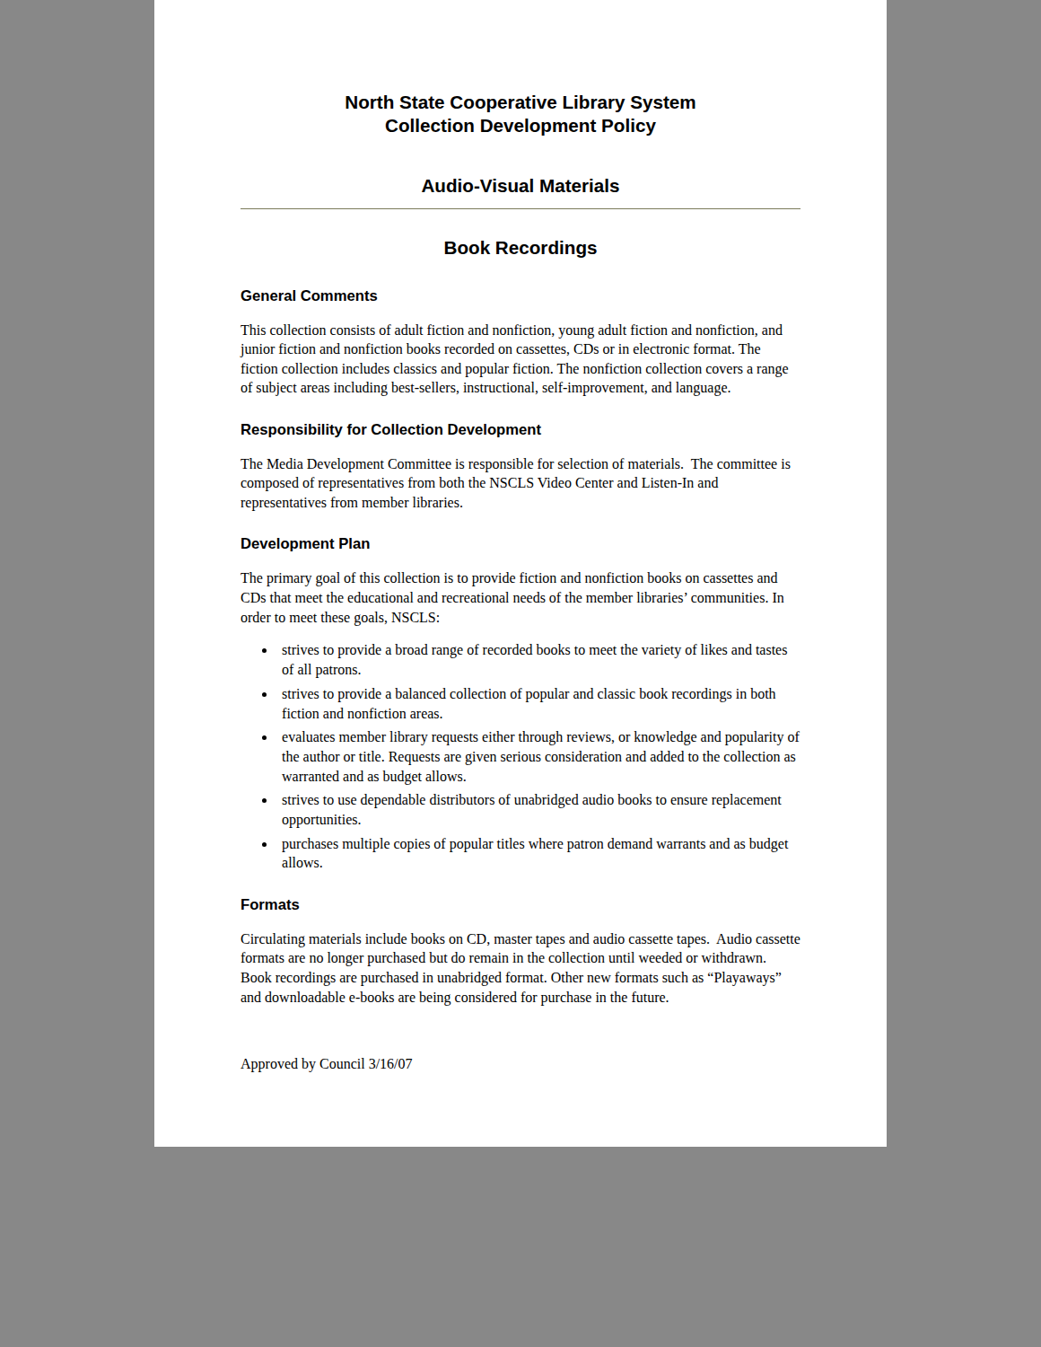North State Cooperative Library System
Collection Development Policy
Audio-Visual Materials
Book Recordings
General Comments
This collection consists of adult fiction and nonfiction, young adult fiction and nonfiction, and junior fiction and nonfiction books recorded on cassettes, CDs or in electronic format. The fiction collection includes classics and popular fiction. The nonfiction collection covers a range of subject areas including best-sellers, instructional, self-improvement, and language.
Responsibility for Collection Development
The Media Development Committee is responsible for selection of materials. The committee is composed of representatives from both the NSCLS Video Center and Listen-In and representatives from member libraries.
Development Plan
The primary goal of this collection is to provide fiction and nonfiction books on cassettes and CDs that meet the educational and recreational needs of the member libraries’ communities. In order to meet these goals, NSCLS:
strives to provide a broad range of recorded books to meet the variety of likes and tastes of all patrons.
strives to provide a balanced collection of popular and classic book recordings in both fiction and nonfiction areas.
evaluates member library requests either through reviews, or knowledge and popularity of the author or title. Requests are given serious consideration and added to the collection as warranted and as budget allows.
strives to use dependable distributors of unabridged audio books to ensure replacement opportunities.
purchases multiple copies of popular titles where patron demand warrants and as budget allows.
Formats
Circulating materials include books on CD, master tapes and audio cassette tapes. Audio cassette formats are no longer purchased but do remain in the collection until weeded or withdrawn. Book recordings are purchased in unabridged format. Other new formats such as “Playaways” and downloadable e-books are being considered for purchase in the future.
Approved by Council 3/16/07